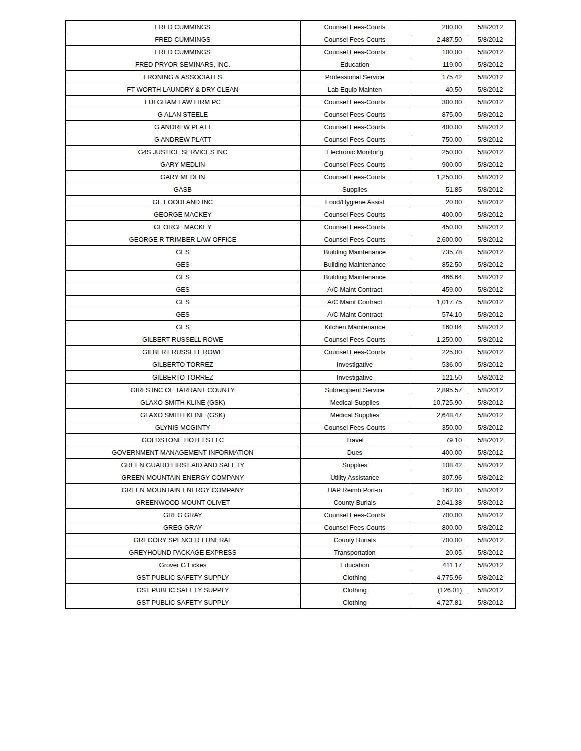| FRED CUMMINGS | Counsel Fees-Courts | 280.00 | 5/8/2012 |
| FRED CUMMINGS | Counsel Fees-Courts | 2,487.50 | 5/8/2012 |
| FRED CUMMINGS | Counsel Fees-Courts | 100.00 | 5/8/2012 |
| FRED PRYOR SEMINARS, INC. | Education | 119.00 | 5/8/2012 |
| FRONING & ASSOCIATES | Professional Service | 175.42 | 5/8/2012 |
| FT WORTH LAUNDRY & DRY CLEAN | Lab Equip Mainten | 40.50 | 5/8/2012 |
| FULGHAM LAW FIRM PC | Counsel Fees-Courts | 300.00 | 5/8/2012 |
| G ALAN STEELE | Counsel Fees-Courts | 875.00 | 5/8/2012 |
| G ANDREW PLATT | Counsel Fees-Courts | 400.00 | 5/8/2012 |
| G ANDREW PLATT | Counsel Fees-Courts | 750.00 | 5/8/2012 |
| G4S JUSTICE SERVICES INC | Electronic Monitor'g | 250.00 | 5/8/2012 |
| GARY MEDLIN | Counsel Fees-Courts | 900.00 | 5/8/2012 |
| GARY MEDLIN | Counsel Fees-Courts | 1,250.00 | 5/8/2012 |
| GASB | Supplies | 51.85 | 5/8/2012 |
| GE FOODLAND INC | Food/Hygiene Assist | 20.00 | 5/8/2012 |
| GEORGE MACKEY | Counsel Fees-Courts | 400.00 | 5/8/2012 |
| GEORGE MACKEY | Counsel Fees-Courts | 450.00 | 5/8/2012 |
| GEORGE R TRIMBER LAW OFFICE | Counsel Fees-Courts | 2,600.00 | 5/8/2012 |
| GES | Building Maintenance | 735.78 | 5/8/2012 |
| GES | Building Maintenance | 852.50 | 5/8/2012 |
| GES | Building Maintenance | 466.64 | 5/8/2012 |
| GES | A/C Maint Contract | 459.00 | 5/8/2012 |
| GES | A/C Maint Contract | 1,017.75 | 5/8/2012 |
| GES | A/C Maint Contract | 574.10 | 5/8/2012 |
| GES | Kitchen Maintenance | 160.84 | 5/8/2012 |
| GILBERT RUSSELL ROWE | Counsel Fees-Courts | 1,250.00 | 5/8/2012 |
| GILBERT RUSSELL ROWE | Counsel Fees-Courts | 225.00 | 5/8/2012 |
| GILBERTO TORREZ | Investigative | 536.00 | 5/8/2012 |
| GILBERTO TORREZ | Investigative | 121.50 | 5/8/2012 |
| GIRLS INC OF TARRANT COUNTY | Subrecipient Service | 2,895.57 | 5/8/2012 |
| GLAXO SMITH KLINE (GSK) | Medical Supplies | 10,725.90 | 5/8/2012 |
| GLAXO SMITH KLINE (GSK) | Medical Supplies | 2,648.47 | 5/8/2012 |
| GLYNIS MCGINTY | Counsel Fees-Courts | 350.00 | 5/8/2012 |
| GOLDSTONE HOTELS LLC | Travel | 79.10 | 5/8/2012 |
| GOVERNMENT MANAGEMENT INFORMATION | Dues | 400.00 | 5/8/2012 |
| GREEN GUARD FIRST AID AND SAFETY | Supplies | 108.42 | 5/8/2012 |
| GREEN MOUNTAIN ENERGY COMPANY | Utility Assistance | 307.96 | 5/8/2012 |
| GREEN MOUNTAIN ENERGY COMPANY | HAP Reimb Port-in | 162.00 | 5/8/2012 |
| GREENWOOD MOUNT OLIVET | County Burials | 2,041.38 | 5/8/2012 |
| GREG GRAY | Counsel Fees-Courts | 700.00 | 5/8/2012 |
| GREG GRAY | Counsel Fees-Courts | 800.00 | 5/8/2012 |
| GREGORY SPENCER FUNERAL | County Burials | 700.00 | 5/8/2012 |
| GREYHOUND PACKAGE EXPRESS | Transportation | 20.05 | 5/8/2012 |
| Grover G Fickes | Education | 411.17 | 5/8/2012 |
| GST PUBLIC SAFETY SUPPLY | Clothing | 4,775.96 | 5/8/2012 |
| GST PUBLIC SAFETY SUPPLY | Clothing | (126.01) | 5/8/2012 |
| GST PUBLIC SAFETY SUPPLY | Clothing | 4,727.81 | 5/8/2012 |